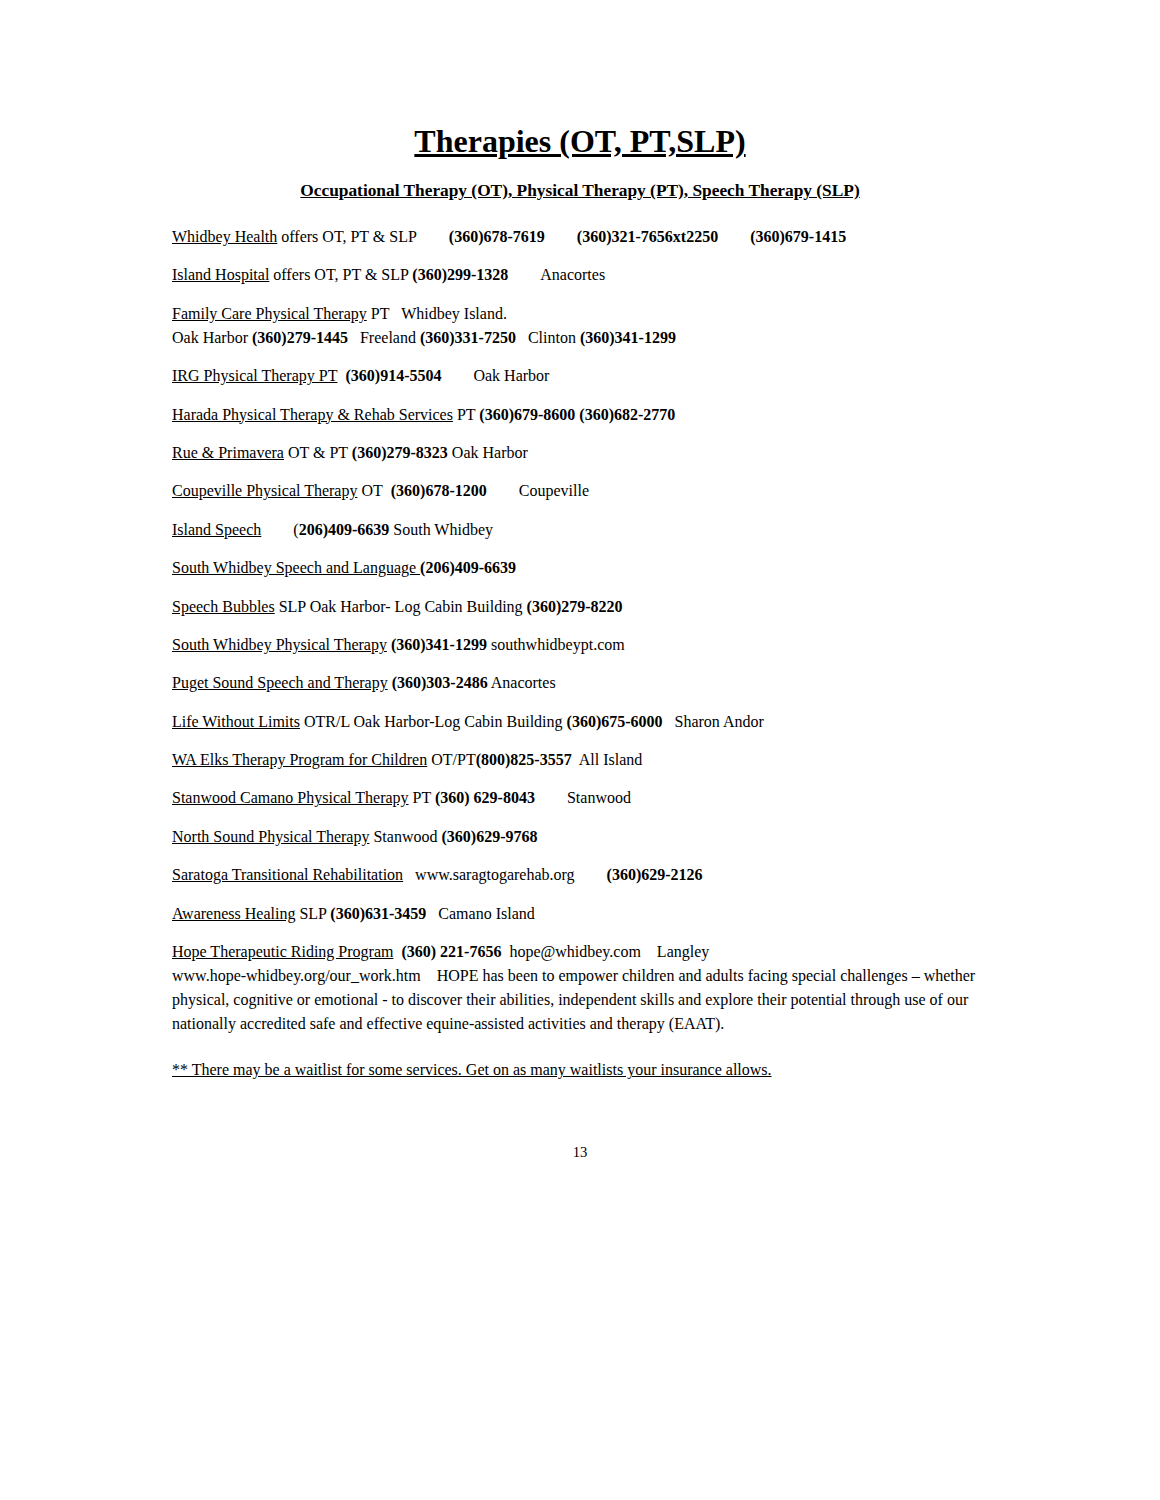Therapies (OT, PT,SLP)
Occupational Therapy (OT), Physical Therapy (PT), Speech Therapy (SLP)
Whidbey Health offers OT, PT & SLP (360)678-7619 (360)321-7656xt2250 (360)679-1415
Island Hospital offers OT, PT & SLP (360)299-1328 Anacortes
Family Care Physical Therapy PT Whidbey Island.
Oak Harbor (360)279-1445 Freeland (360)331-7250 Clinton (360)341-1299
IRG Physical Therapy PT (360)914-5504 Oak Harbor
Harada Physical Therapy & Rehab Services PT (360)679-8600 (360)682-2770
Rue & Primavera OT & PT (360)279-8323 Oak Harbor
Coupeville Physical Therapy OT (360)678-1200 Coupeville
Island Speech (206)409-6639 South Whidbey
South Whidbey Speech and Language (206)409-6639
Speech Bubbles SLP Oak Harbor- Log Cabin Building (360)279-8220
South Whidbey Physical Therapy (360)341-1299 southwhidbeypt.com
Puget Sound Speech and Therapy (360)303-2486 Anacortes
Life Without Limits OTR/L Oak Harbor-Log Cabin Building (360)675-6000 Sharon Andor
WA Elks Therapy Program for Children OT/PT(800)825-3557 All Island
Stanwood Camano Physical Therapy PT (360) 629-8043 Stanwood
North Sound Physical Therapy Stanwood (360)629-9768
Saratoga Transitional Rehabilitation www.saragtogarehab.org (360)629-2126
Awareness Healing SLP (360)631-3459 Camano Island
Hope Therapeutic Riding Program (360) 221-7656 hope@whidbey.com Langley
www.hope-whidbey.org/our_work.htm HOPE has been to empower children and adults facing special challenges – whether physical, cognitive or emotional - to discover their abilities, independent skills and explore their potential through use of our nationally accredited safe and effective equine-assisted activities and therapy (EAAT).
** There may be a waitlist for some services. Get on as many waitlists your insurance allows.
13